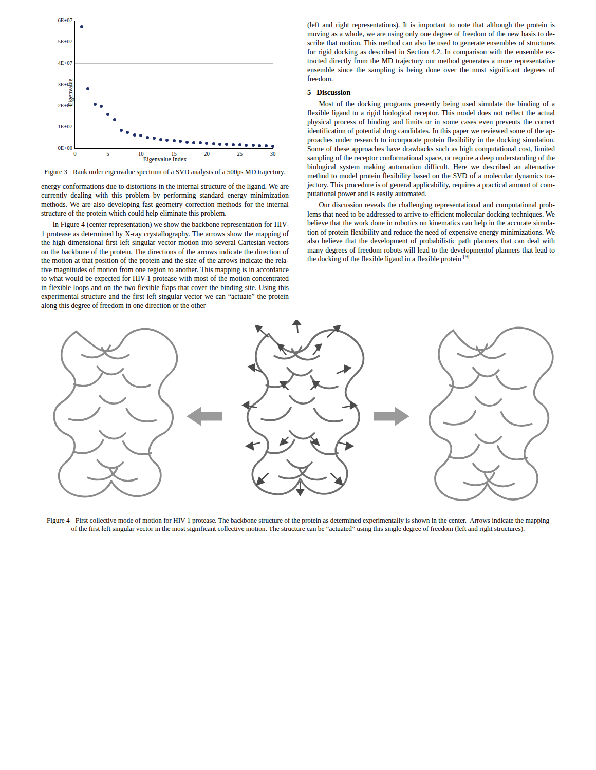Eigenvalue
6E+07
5E+07
4E+07
3E+07
2E+07
1E+07
0E+00
0
5
10
15
20
25
30
Eigenvalue Index
Figure 3 - Rank order eigenvalue spectrum of a SVD analysis of a 500ps MD trajectory.
energy conformations due to distortions in the internal structure of the ligand. We are currently dealing with this problem by performing standard energy minimization methods. We are also developing fast geometry correction methods for the internal structure of the protein which could help eliminate this problem.
In Figure 4 (center representation) we show the backbone representation for HIV-1 protease as determined by X-ray crystallography. The arrows show the mapping of the high dimensional first left singular vector motion into several Cartesian vectors on the backbone of the protein. The directions of the arrows indicate the direction of the motion at that position of the protein and the size of the arrows indicate the relative magnitudes of motion from one region to another. This mapping is in accordance to what would be expected for HIV-1 protease with most of the motion concentrated in flexible loops and on the two flexible flaps that cover the binding site. Using this experimental structure and the first left singular vector we can “actuate” the protein along this degree of freedom in one direction or the other
(left and right representations). It is important to note that although the protein is moving as a whole, we are using only one degree of freedom of the new basis to describe that motion. This method can also be used to generate ensembles of structures for rigid docking as described in Section 4.2. In comparison with the ensemble extracted directly from the MD trajectory our method generates a more representative ensemble since the sampling is being done over the most significant degrees of freedom.
5 Discussion
Most of the docking programs presently being used simulate the binding of a flexible ligand to a rigid biological receptor. This model does not reflect the actual physical process of binding and limits or in some cases even prevents the correct identification of potential drug candidates. In this paper we reviewed some of the approaches under research to incorporate protein flexibility in the docking simulation. Some of these approaches have drawbacks such as high computational cost, limited sampling of the receptor conformational space, or require a deep understanding of the biological system making automation difficult. Here we described an alternative method to model protein flexibility based on the SVD of a molecular dynamics trajectory. This procedure is of general applicability, requires a practical amount of computational power and is easily automated.
Our discussion reveals the challenging representational and computational problems that need to be addressed to arrive to efficient molecular docking techniques. We believe that the work done in robotics on kinematics can help in the accurate simulation of protein flexibility and reduce the need of expensive energy minimizations. We also believe that the development of probabilistic path planners that can deal with many degrees of freedom robots will lead to the developmentof planners that lead to the docking of the flexible ligand in a flexible protein [9]
Figure 4 - First collective mode of motion for HIV-1 protease. The backbone structure of the protein as determined experimentally is shown in the center. Arrows indicate the mapping of the first left singular vector in the most significant collective motion. The structure can be “actuated” using this single degree of freedom (left and right structures).